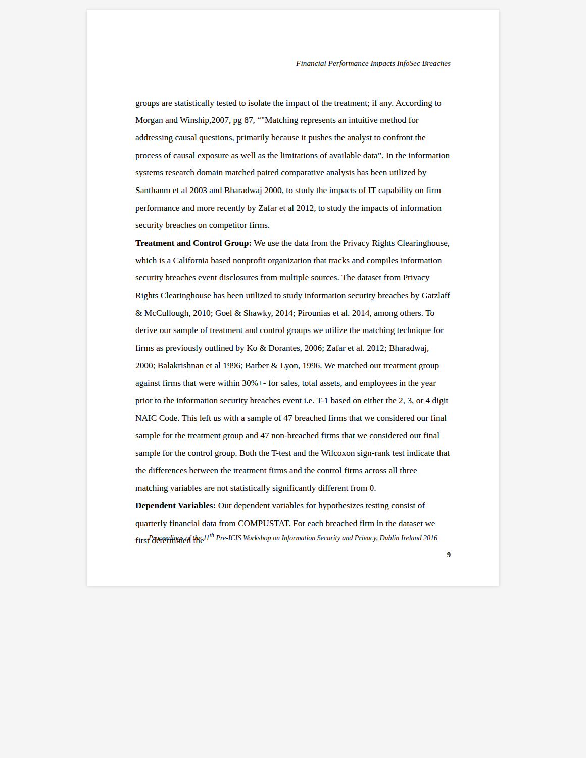Financial Performance Impacts InfoSec Breaches
groups are statistically tested to isolate the impact of the treatment; if any. According to Morgan and Winship,2007, pg 87, “"Matching represents an intuitive method for addressing causal questions, primarily because it pushes the analyst to confront the process of causal exposure as well as the limitations of available data”. In the information systems research domain matched paired comparative analysis has been utilized by Santhanm et al 2003 and Bharadwaj 2000, to study the impacts of IT capability on firm performance and more recently by Zafar et al 2012, to study the impacts of information security breaches on competitor firms.
Treatment and Control Group: We use the data from the Privacy Rights Clearinghouse, which is a California based nonprofit organization that tracks and compiles information security breaches event disclosures from multiple sources. The dataset from Privacy Rights Clearinghouse has been utilized to study information security breaches by Gatzlaff & McCullough, 2010; Goel & Shawky, 2014; Pirounias et al. 2014, among others. To derive our sample of treatment and control groups we utilize the matching technique for firms as previously outlined by Ko & Dorantes, 2006; Zafar et al. 2012; Bharadwaj, 2000; Balakrishnan et al 1996; Barber & Lyon, 1996. We matched our treatment group against firms that were within 30%+- for sales, total assets, and employees in the year prior to the information security breaches event i.e. T-1 based on either the 2, 3, or 4 digit NAIC Code. This left us with a sample of 47 breached firms that we considered our final sample for the treatment group and 47 non-breached firms that we considered our final sample for the control group. Both the T-test and the Wilcoxon sign-rank test indicate that the differences between the treatment firms and the control firms across all three matching variables are not statistically significantly different from 0.
Dependent Variables: Our dependent variables for hypothesizes testing consist of quarterly financial data from COMPUSTAT. For each breached firm in the dataset we first determined the
Proceedings of the 11th Pre-ICIS Workshop on Information Security and Privacy, Dublin Ireland 2016
9